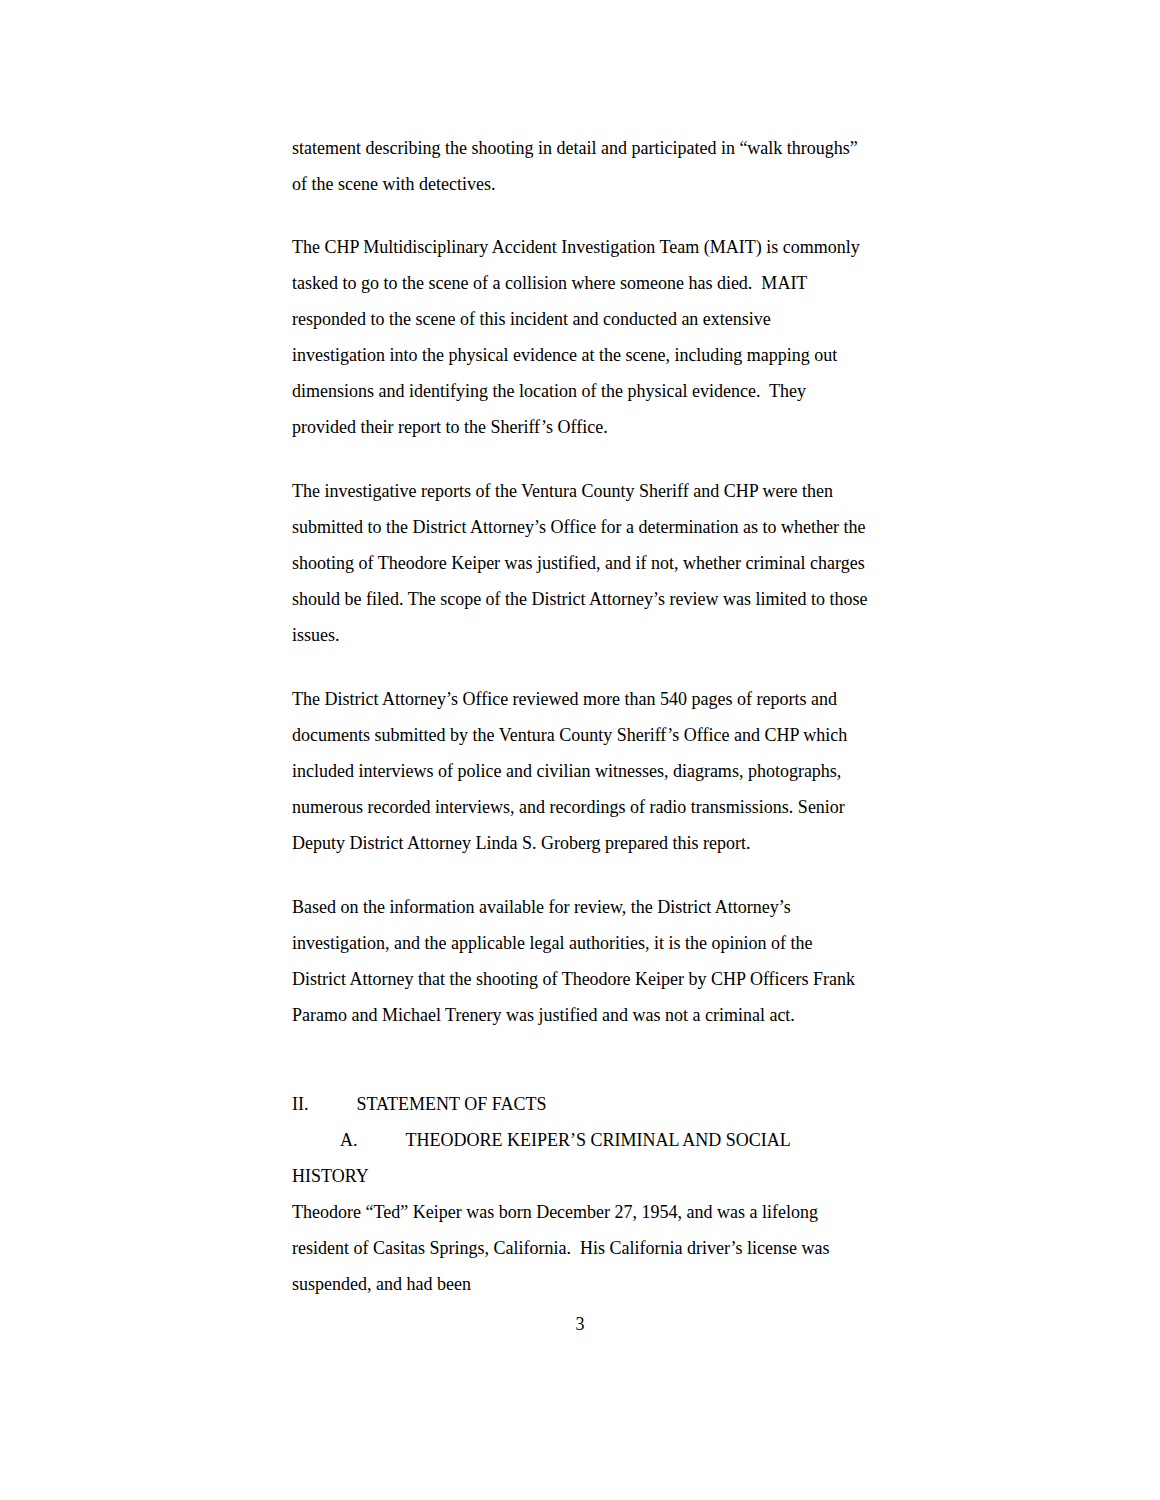statement describing the shooting in detail and participated in “walk throughs” of the scene with detectives.
The CHP Multidisciplinary Accident Investigation Team (MAIT) is commonly tasked to go to the scene of a collision where someone has died. MAIT responded to the scene of this incident and conducted an extensive investigation into the physical evidence at the scene, including mapping out dimensions and identifying the location of the physical evidence. They provided their report to the Sheriff’s Office.
The investigative reports of the Ventura County Sheriff and CHP were then submitted to the District Attorney’s Office for a determination as to whether the shooting of Theodore Keiper was justified, and if not, whether criminal charges should be filed. The scope of the District Attorney’s review was limited to those issues.
The District Attorney’s Office reviewed more than 540 pages of reports and documents submitted by the Ventura County Sheriff’s Office and CHP which included interviews of police and civilian witnesses, diagrams, photographs, numerous recorded interviews, and recordings of radio transmissions. Senior Deputy District Attorney Linda S. Groberg prepared this report.
Based on the information available for review, the District Attorney’s investigation, and the applicable legal authorities, it is the opinion of the District Attorney that the shooting of Theodore Keiper by CHP Officers Frank Paramo and Michael Trenery was justified and was not a criminal act.
II. STATEMENT OF FACTS
A. THEODORE KEIPER’S CRIMINAL AND SOCIAL HISTORY
Theodore “Ted” Keiper was born December 27, 1954, and was a lifelong resident of Casitas Springs, California. His California driver’s license was suspended, and had been
3